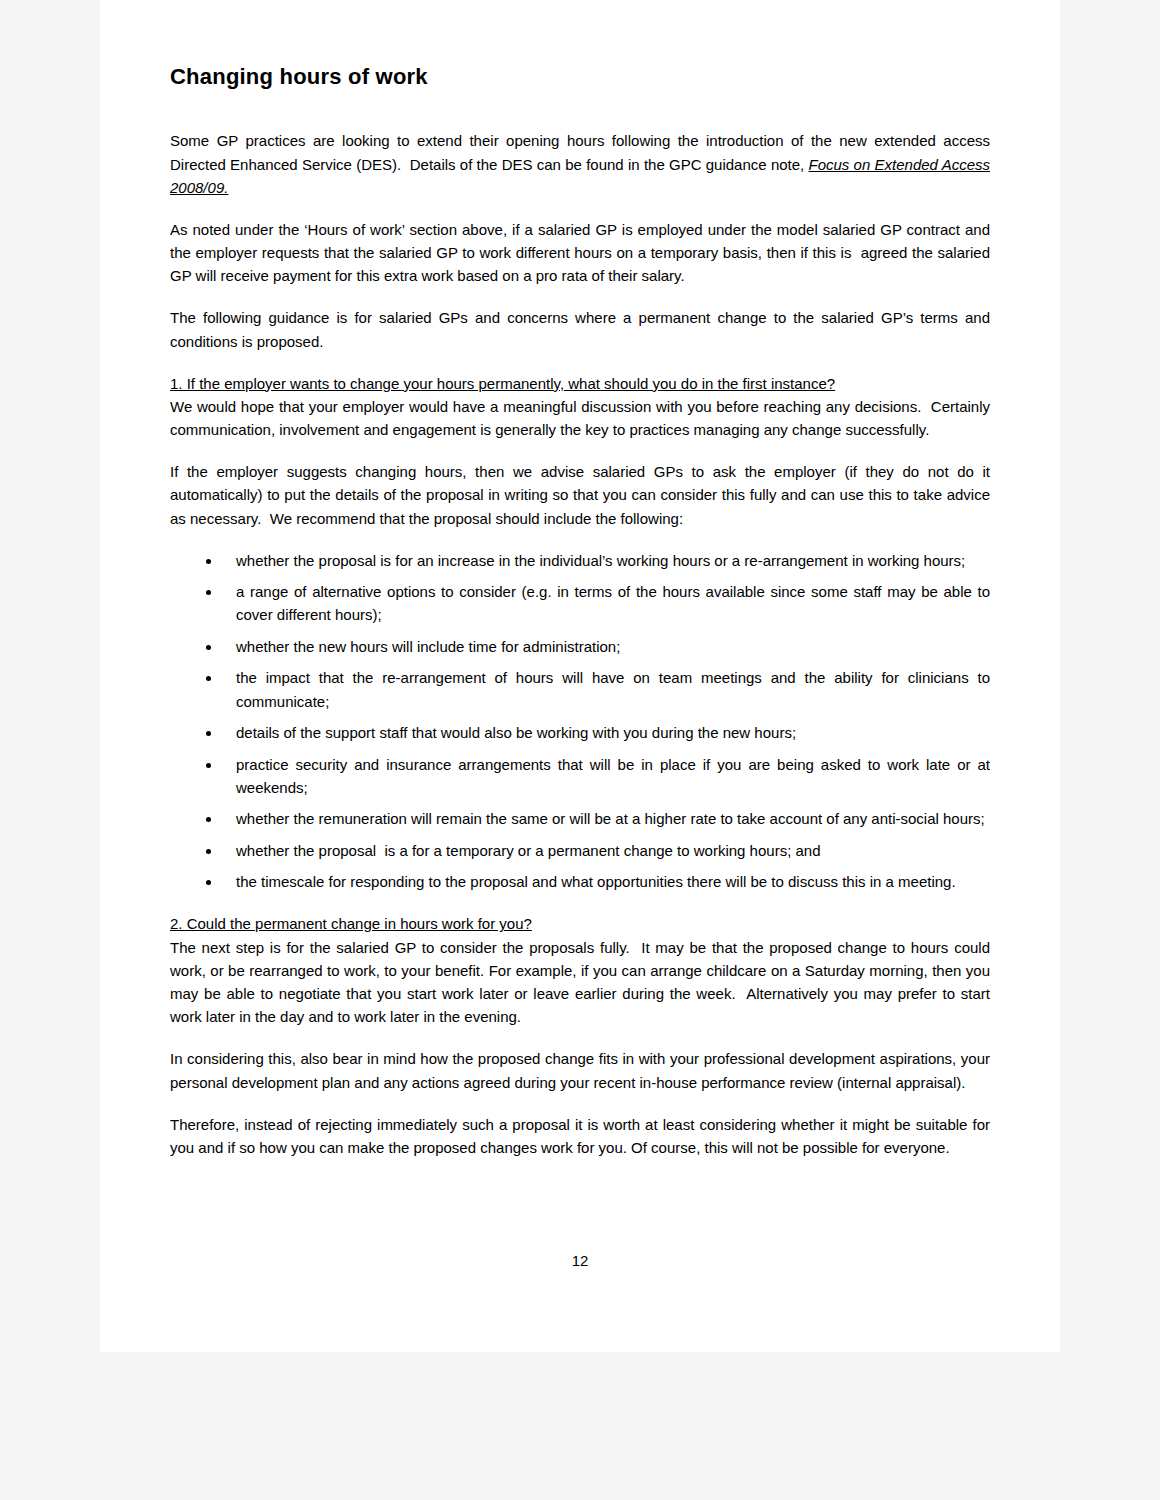Changing hours of work
Some GP practices are looking to extend their opening hours following the introduction of the new extended access Directed Enhanced Service (DES). Details of the DES can be found in the GPC guidance note, Focus on Extended Access 2008/09.
As noted under the ‘Hours of work’ section above, if a salaried GP is employed under the model salaried GP contract and the employer requests that the salaried GP to work different hours on a temporary basis, then if this is agreed the salaried GP will receive payment for this extra work based on a pro rata of their salary.
The following guidance is for salaried GPs and concerns where a permanent change to the salaried GP’s terms and conditions is proposed.
1. If the employer wants to change your hours permanently, what should you do in the first instance?
We would hope that your employer would have a meaningful discussion with you before reaching any decisions. Certainly communication, involvement and engagement is generally the key to practices managing any change successfully.
If the employer suggests changing hours, then we advise salaried GPs to ask the employer (if they do not do it automatically) to put the details of the proposal in writing so that you can consider this fully and can use this to take advice as necessary. We recommend that the proposal should include the following:
whether the proposal is for an increase in the individual’s working hours or a re-arrangement in working hours;
a range of alternative options to consider (e.g. in terms of the hours available since some staff may be able to cover different hours);
whether the new hours will include time for administration;
the impact that the re-arrangement of hours will have on team meetings and the ability for clinicians to communicate;
details of the support staff that would also be working with you during the new hours;
practice security and insurance arrangements that will be in place if you are being asked to work late or at weekends;
whether the remuneration will remain the same or will be at a higher rate to take account of any anti-social hours;
whether the proposal is a for a temporary or a permanent change to working hours; and
the timescale for responding to the proposal and what opportunities there will be to discuss this in a meeting.
2. Could the permanent change in hours work for you?
The next step is for the salaried GP to consider the proposals fully. It may be that the proposed change to hours could work, or be rearranged to work, to your benefit. For example, if you can arrange childcare on a Saturday morning, then you may be able to negotiate that you start work later or leave earlier during the week. Alternatively you may prefer to start work later in the day and to work later in the evening.
In considering this, also bear in mind how the proposed change fits in with your professional development aspirations, your personal development plan and any actions agreed during your recent in-house performance review (internal appraisal).
Therefore, instead of rejecting immediately such a proposal it is worth at least considering whether it might be suitable for you and if so how you can make the proposed changes work for you. Of course, this will not be possible for everyone.
12